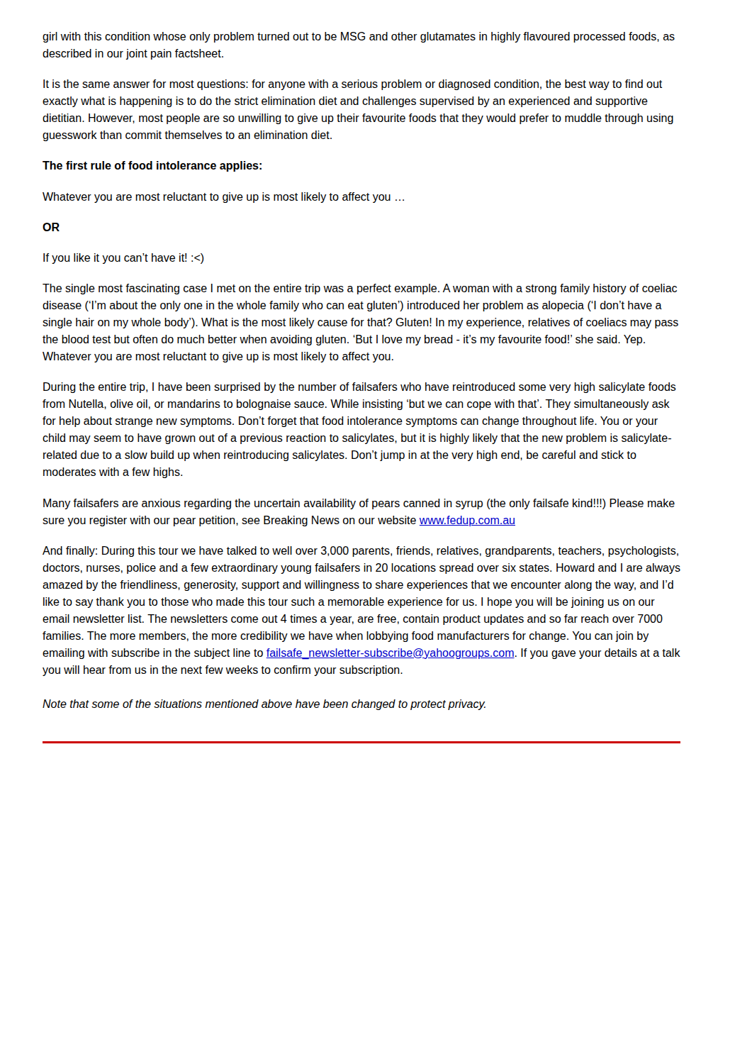girl with this condition whose only problem turned out to be MSG and other glutamates in highly flavoured processed foods, as described in our joint pain factsheet.
It is the same answer for most questions: for anyone with a serious problem or diagnosed condition, the best way to find out exactly what is happening is to do the strict elimination diet and challenges supervised by an experienced and supportive dietitian. However, most people are so unwilling to give up their favourite foods that they would prefer to muddle through using guesswork than commit themselves to an elimination diet.
The first rule of food intolerance applies:
Whatever you are most reluctant to give up is most likely to affect you …
OR
If you like it you can’t have it! :<)
The single most fascinating case I met on the entire trip was a perfect example. A woman with a strong family history of coeliac disease (‘I’m about the only one in the whole family who can eat gluten’) introduced her problem as alopecia (‘I don’t have a single hair on my whole body’). What is the most likely cause for that? Gluten! In my experience, relatives of coeliacs may pass the blood test but often do much better when avoiding gluten. ‘But I love my bread - it’s my favourite food!’ she said. Yep. Whatever you are most reluctant to give up is most likely to affect you.
During the entire trip, I have been surprised by the number of failsafers who have reintroduced some very high salicylate foods from Nutella, olive oil, or mandarins to bolognaise sauce. While insisting ‘but we can cope with that’. They simultaneously ask for help about strange new symptoms. Don’t forget that food intolerance symptoms can change throughout life. You or your child may seem to have grown out of a previous reaction to salicylates, but it is highly likely that the new problem is salicylate-related due to a slow build up when reintroducing salicylates. Don’t jump in at the very high end, be careful and stick to moderates with a few highs.
Many failsafers are anxious regarding the uncertain availability of pears canned in syrup (the only failsafe kind!!!) Please make sure you register with our pear petition, see Breaking News on our website www.fedup.com.au
And finally: During this tour we have talked to well over 3,000 parents, friends, relatives, grandparents, teachers, psychologists, doctors, nurses, police and a few extraordinary young failsafers in 20 locations spread over six states. Howard and I are always amazed by the friendliness, generosity, support and willingness to share experiences that we encounter along the way, and I’d like to say thank you to those who made this tour such a memorable experience for us. I hope you will be joining us on our email newsletter list. The newsletters come out 4 times a year, are free, contain product updates and so far reach over 7000 families. The more members, the more credibility we have when lobbying food manufacturers for change. You can join by emailing with subscribe in the subject line to failsafe_newsletter-subscribe@yahoogroups.com. If you gave your details at a talk you will hear from us in the next few weeks to confirm your subscription.
Note that some of the situations mentioned above have been changed to protect privacy.